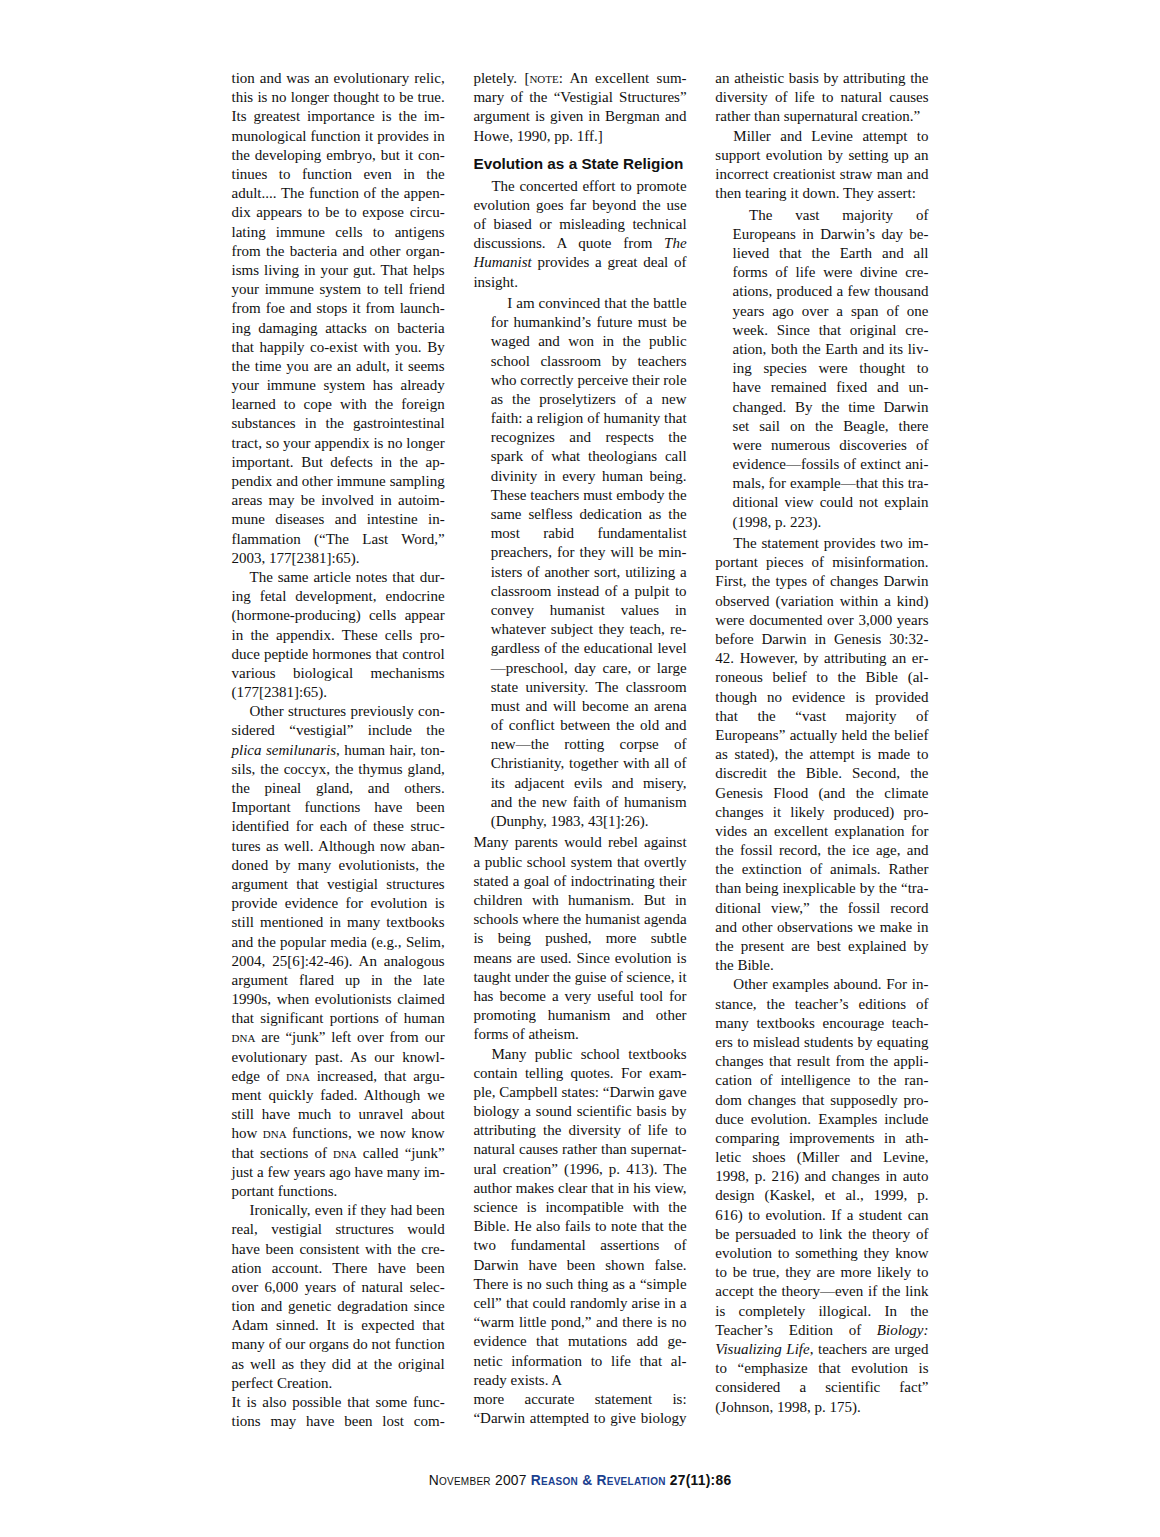tion and was an evolutionary relic, this is no longer thought to be true. Its greatest importance is the immunological function it provides in the developing embryo, but it continues to function even in the adult.... The function of the appendix appears to be to expose circulating immune cells to antigens from the bacteria and other organisms living in your gut. That helps your immune system to tell friend from foe and stops it from launching damaging attacks on bacteria that happily co-exist with you. By the time you are an adult, it seems your immune system has already learned to cope with the foreign substances in the gastrointestinal tract, so your appendix is no longer important. But defects in the appendix and other immune sampling areas may be involved in autoimmune diseases and intestine inflammation (“The Last Word,” 2003, 177[2381]:65).
The same article notes that during fetal development, endocrine (hormone-producing) cells appear in the appendix. These cells produce peptide hormones that control various biological mechanisms (177[2381]:65).
Other structures previously considered “vestigial” include the plica semilunaris, human hair, tonsils, the coccyx, the thymus gland, the pineal gland, and others. Important functions have been identified for each of these structures as well. Although now abandoned by many evolutionists, the argument that vestigial structures provide evidence for evolution is still mentioned in many textbooks and the popular media (e.g., Selim, 2004, 25[6]:42-46). An analogous argument flared up in the late 1990s, when evolutionists claimed that significant portions of human dna are “junk” left over from our evolutionary past. As our knowledge of dna increased, that argument quickly faded. Although we still have much to unravel about how dna functions, we now know that sections of dna called “junk” just a few years ago have many important functions.
Ironically, even if they had been real, vestigial structures would have been consistent with the creation account. There have been over 6,000 years of natural selection and genetic degradation since Adam sinned. It is expected that many of our organs do not function as well as they did at the original perfect Creation.
It is also possible that some functions may have been lost completely. [note: An excellent summary of the “Vestigial Structures” argument is given in Bergman and Howe, 1990, pp. 1ff.]
Evolution as a State Religion
The concerted effort to promote evolution goes far beyond the use of biased or misleading technical discussions. A quote from The Humanist provides a great deal of insight.
I am convinced that the battle for humankind’s future must be waged and won in the public school classroom by teachers who correctly perceive their role as the proselytizers of a new faith: a religion of humanity that recognizes and respects the spark of what theologians call divinity in every human being. These teachers must embody the same selfless dedication as the most rabid fundamentalist preachers, for they will be ministers of another sort, utilizing a classroom instead of a pulpit to convey humanist values in whatever subject they teach, regardless of the educational level—preschool, day care, or large state university. The classroom must and will become an arena of conflict between the old and new—the rotting corpse of Christianity, together with all of its adjacent evils and misery, and the new faith of humanism (Dunphy, 1983, 43[1]:26).
Many parents would rebel against a public school system that overtly stated a goal of indoctrinating their children with humanism. But in schools where the humanist agenda is being pushed, more subtle means are used. Since evolution is taught under the guise of science, it has become a very useful tool for promoting humanism and other forms of atheism.
Many public school textbooks contain telling quotes. For example, Campbell states: “Darwin gave biology a sound scientific basis by attributing the diversity of life to natural causes rather than supernatural creation” (1996, p. 413). The author makes clear that in his view, science is incompatible with the Bible. He also fails to note that the two fundamental assertions of Darwin have been shown false. There is no such thing as a “simple cell” that could randomly arise in a “warm little pond,” and there is no evidence that mutations add genetic information to life that already exists. A
more accurate statement is: “Darwin attempted to give biology an atheistic basis by attributing the diversity of life to natural causes rather than supernatural creation.”
Miller and Levine attempt to support evolution by setting up an incorrect creationist straw man and then tearing it down. They assert:
The vast majority of Europeans in Darwin’s day believed that the Earth and all forms of life were divine creations, produced a few thousand years ago over a span of one week. Since that original creation, both the Earth and its living species were thought to have remained fixed and unchanged. By the time Darwin set sail on the Beagle, there were numerous discoveries of evidence—fossils of extinct animals, for example—that this traditional view could not explain (1998, p. 223).
The statement provides two important pieces of misinformation. First, the types of changes Darwin observed (variation within a kind) were documented over 3,000 years before Darwin in Genesis 30:32-42. However, by attributing an erroneous belief to the Bible (although no evidence is provided that the “vast majority of Europeans” actually held the belief as stated), the attempt is made to discredit the Bible. Second, the Genesis Flood (and the climate changes it likely produced) provides an excellent explanation for the fossil record, the ice age, and the extinction of animals. Rather than being inexplicable by the “traditional view,” the fossil record and other observations we make in the present are best explained by the Bible.
Other examples abound. For instance, the teacher’s editions of many textbooks encourage teachers to mislead students by equating changes that result from the application of intelligence to the random changes that supposedly produce evolution. Examples include comparing improvements in athletic shoes (Miller and Levine, 1998, p. 216) and changes in auto design (Kaskel, et al., 1999, p. 616) to evolution. If a student can be persuaded to link the theory of evolution to something they know to be true, they are more likely to accept the theory—even if the link is completely illogical. In the Teacher’s Edition of Biology: Visualizing Life, teachers are urged to “emphasize that evolution is considered a scientific fact” (Johnson, 1998, p. 175).
November 2007 Reason & Revelation 27(11):86